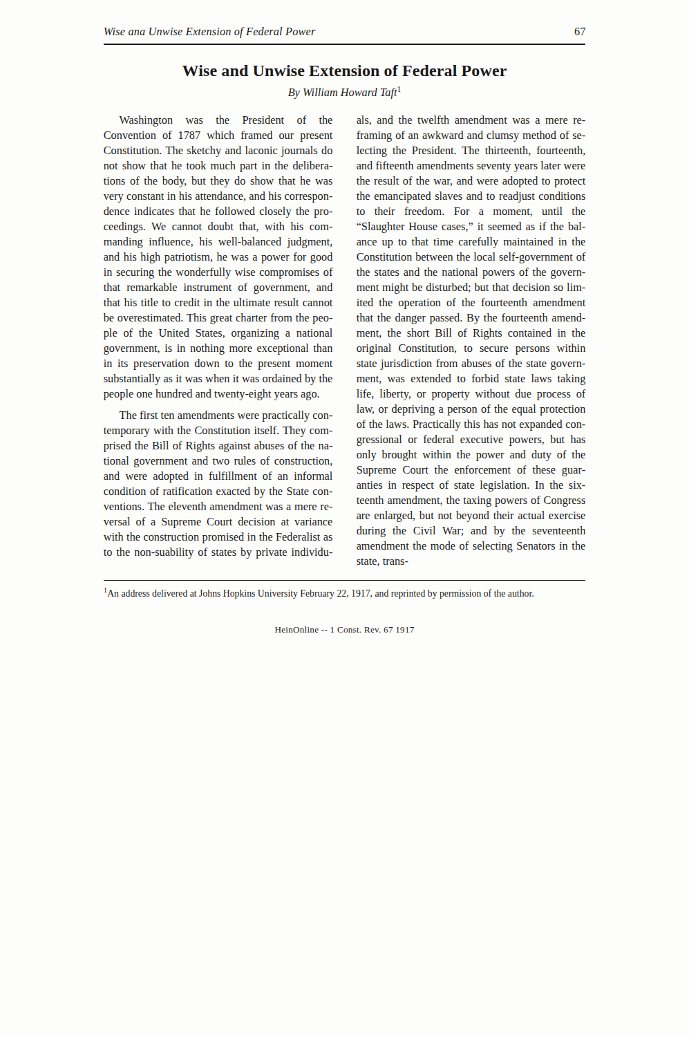Wise ana Unwise Extension of Federal Power 67
Wise and Unwise Extension of Federal Power
By William Howard Taft1
Washington was the President of the Convention of 1787 which framed our present Constitution. The sketchy and laconic journals do not show that he took much part in the deliberations of the body, but they do show that he was very constant in his attendance, and his correspondence indicates that he followed closely the proceedings. We cannot doubt that, with his commanding influence, his well-balanced judgment, and his high patriotism, he was a power for good in securing the wonderfully wise compromises of that remarkable instrument of government, and that his title to credit in the ultimate result cannot be overestimated. This great charter from the people of the United States, organizing a national government, is in nothing more exceptional than in its preservation down to the present moment substantially as it was when it was ordained by the people one hundred and twenty-eight years ago.
The first ten amendments were practically contemporary with the Constitution itself. They comprised the Bill of Rights against abuses of the national government and two rules of construction, and were adopted in fulfillment of an informal condition of ratification exacted by the State conventions. The eleventh amendment was a mere reversal of a Supreme Court decision at variance with the construction promised in the Federalist as to the non-suability of states by private individuals, and the twelfth amendment was a mere reframing of an awkward and clumsy method of selecting the President. The thirteenth, fourteenth, and fifteenth amendments seventy years later were the result of the war, and were adopted to protect the emancipated slaves and to readjust conditions to their freedom. For a moment, until the “Slaughter House cases,” it seemed as if the balance up to that time carefully maintained in the Constitution between the local self-government of the states and the national powers of the government might be disturbed; but that decision so limited the operation of the fourteenth amendment that the danger passed. By the fourteenth amendment, the short Bill of Rights contained in the original Constitution, to secure persons within state jurisdiction from abuses of the state government, was extended to forbid state laws taking life, liberty, or property without due process of law, or depriving a person of the equal protection of the laws. Practically this has not expanded congressional or federal executive powers, but has only brought within the power and duty of the Supreme Court the enforcement of these guaranties in respect of state legislation. In the sixteenth amendment, the taxing powers of Congress are enlarged, but not beyond their actual exercise during the Civil War; and by the seventeenth amendment the mode of selecting Senators in the state, trans-
1An address delivered at Johns Hopkins University February 22, 1917, and reprinted by permission of the author.
HeinOnline -- 1 Const. Rev. 67 1917